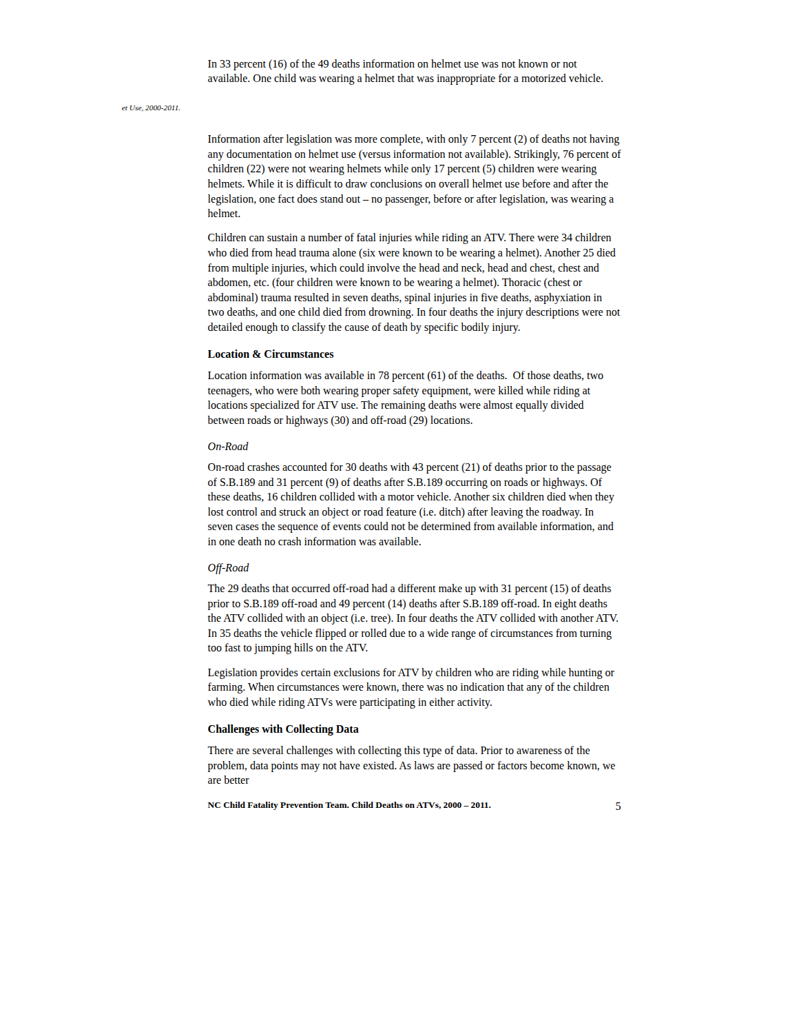In 33 percent (16) of the 49 deaths information on helmet use was not known or not available. One child was wearing a helmet that was inappropriate for a motorized vehicle.
et Use, 2000-2011.
Information after legislation was more complete, with only 7 percent (2) of deaths not having any documentation on helmet use (versus information not available). Strikingly, 76 percent of children (22) were not wearing helmets while only 17 percent (5) children were wearing helmets. While it is difficult to draw conclusions on overall helmet use before and after the legislation, one fact does stand out – no passenger, before or after legislation, was wearing a helmet.
Children can sustain a number of fatal injuries while riding an ATV. There were 34 children who died from head trauma alone (six were known to be wearing a helmet). Another 25 died from multiple injuries, which could involve the head and neck, head and chest, chest and abdomen, etc. (four children were known to be wearing a helmet). Thoracic (chest or abdominal) trauma resulted in seven deaths, spinal injuries in five deaths, asphyxiation in two deaths, and one child died from drowning. In four deaths the injury descriptions were not detailed enough to classify the cause of death by specific bodily injury.
Location & Circumstances
Location information was available in 78 percent (61) of the deaths. Of those deaths, two teenagers, who were both wearing proper safety equipment, were killed while riding at locations specialized for ATV use. The remaining deaths were almost equally divided between roads or highways (30) and off-road (29) locations.
On-Road
On-road crashes accounted for 30 deaths with 43 percent (21) of deaths prior to the passage of S.B.189 and 31 percent (9) of deaths after S.B.189 occurring on roads or highways. Of these deaths, 16 children collided with a motor vehicle. Another six children died when they lost control and struck an object or road feature (i.e. ditch) after leaving the roadway. In seven cases the sequence of events could not be determined from available information, and in one death no crash information was available.
Off-Road
The 29 deaths that occurred off-road had a different make up with 31 percent (15) of deaths prior to S.B.189 off-road and 49 percent (14) deaths after S.B.189 off-road. In eight deaths the ATV collided with an object (i.e. tree). In four deaths the ATV collided with another ATV. In 35 deaths the vehicle flipped or rolled due to a wide range of circumstances from turning too fast to jumping hills on the ATV.
Legislation provides certain exclusions for ATV by children who are riding while hunting or farming. When circumstances were known, there was no indication that any of the children who died while riding ATVs were participating in either activity.
Challenges with Collecting Data
There are several challenges with collecting this type of data. Prior to awareness of the problem, data points may not have existed. As laws are passed or factors become known, we are better
5 NC Child Fatality Prevention Team. Child Deaths on ATVs, 2000 – 2011.